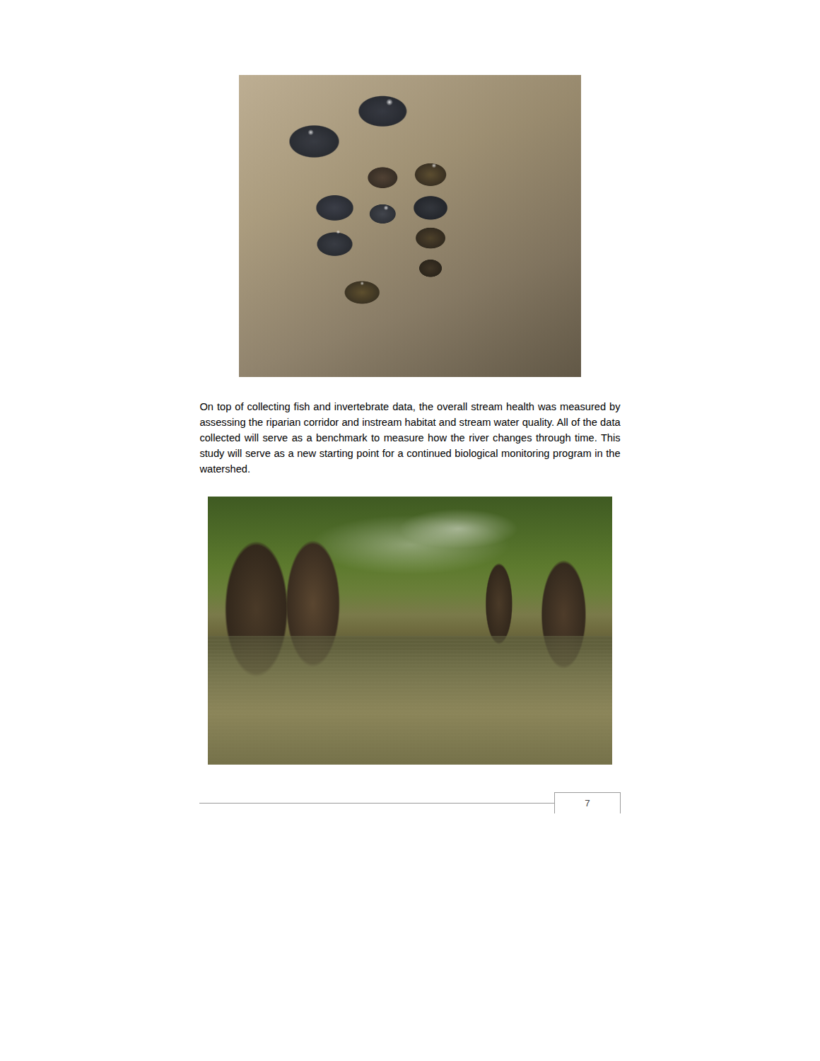On top of collecting fish and invertebrate data, the overall stream health was measured by assessing the riparian corridor and instream habitat and stream water quality. All of the data collected will serve as a benchmark to measure how the river changes through time. This study will serve as a new starting point for a continued biological monitoring program in the watershed.
7